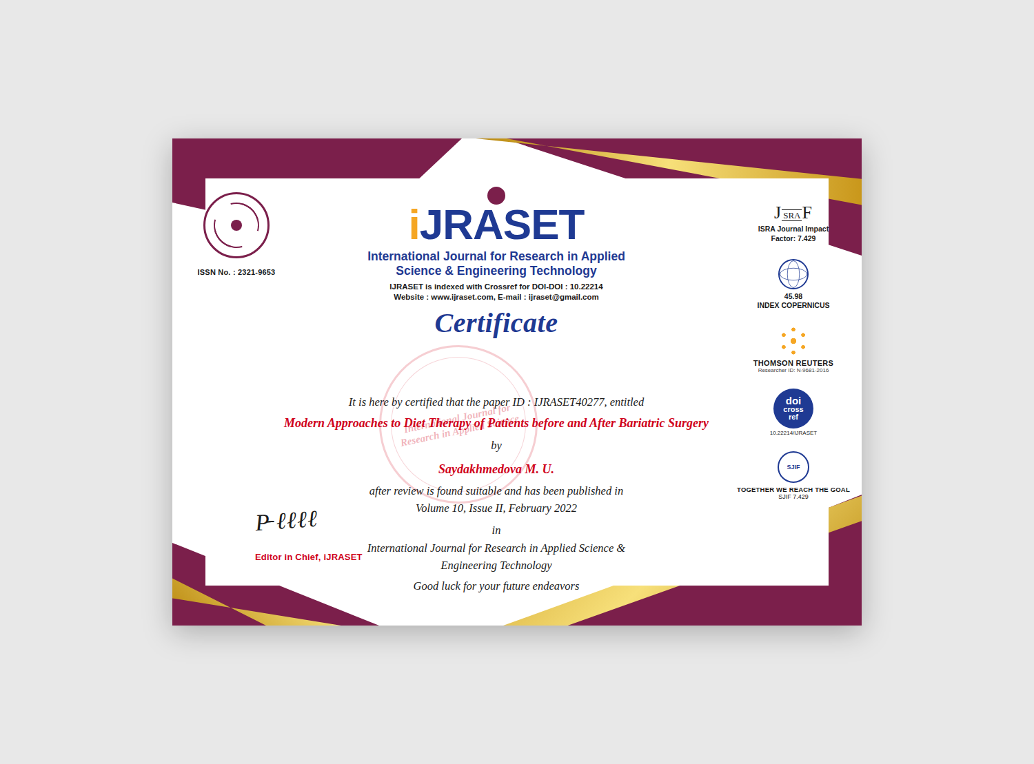ISSN No. : 2321-9653
iJRASET
International Journal for Research in Applied
Science & Engineering Technology
IJRASET is indexed with Crossref for DOI-DOI : 10.22214
Website : www.ijraset.com, E-mail : ijraset@gmail.com
Certificate
International Journal for Research in Applied Science
It is here by certified that the paper ID : IJRASET40277, entitled Modern Approaches to Diet Therapy of Patients before and After Bariatric Surgery by Saydakhmedova M. U. after review is found suitable and has been published in Volume 10, Issue II, February 2022 in International Journal for Research in Applied Science & Engineering Technology Good luck for your future endeavors
P̵̵ ℓℓℓℓ
Editor in Chief, iJRASET
JSRAF
ISRA Journal Impact
Factor: 7.429
45.98
INDEX COPERNICUS
THOMSON REUTERS
Researcher ID: N-9681-2016
doi cross ref
10.22214/IJRASET
TOGETHER WE REACH THE GOAL
SJIF 7.429